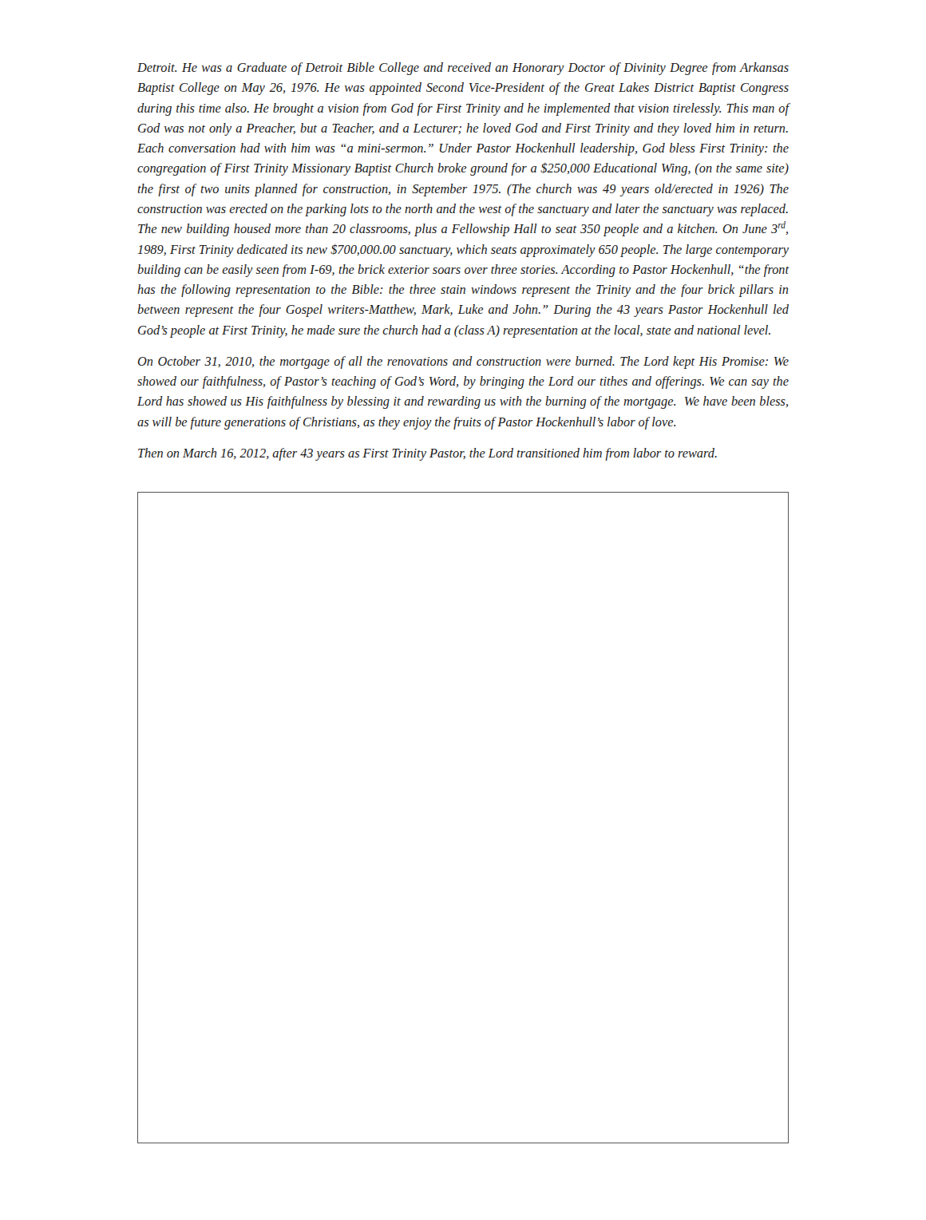Detroit. He was a Graduate of Detroit Bible College and received an Honorary Doctor of Divinity Degree from Arkansas Baptist College on May 26, 1976. He was appointed Second Vice-President of the Great Lakes District Baptist Congress during this time also. He brought a vision from God for First Trinity and he implemented that vision tirelessly. This man of God was not only a Preacher, but a Teacher, and a Lecturer; he loved God and First Trinity and they loved him in return. Each conversation had with him was “a mini-sermon.” Under Pastor Hockenhull leadership, God bless First Trinity: the congregation of First Trinity Missionary Baptist Church broke ground for a $250,000 Educational Wing, (on the same site) the first of two units planned for construction, in September 1975. (The church was 49 years old/erected in 1926) The construction was erected on the parking lots to the north and the west of the sanctuary and later the sanctuary was replaced. The new building housed more than 20 classrooms, plus a Fellowship Hall to seat 350 people and a kitchen. On June 3rd, 1989, First Trinity dedicated its new $700,000.00 sanctuary, which seats approximately 650 people. The large contemporary building can be easily seen from I-69, the brick exterior soars over three stories. According to Pastor Hockenhull, “the front has the following representation to the Bible: the three stain windows represent the Trinity and the four brick pillars in between represent the four Gospel writers-Matthew, Mark, Luke and John.” During the 43 years Pastor Hockenhull led God’s people at First Trinity, he made sure the church had a (class A) representation at the local, state and national level.
On October 31, 2010, the mortgage of all the renovations and construction were burned. The Lord kept His Promise: We showed our faithfulness, of Pastor’s teaching of God’s Word, by bringing the Lord our tithes and offerings. We can say the Lord has showed us His faithfulness by blessing it and rewarding us with the burning of the mortgage. We have been bless, as will be future generations of Christians, as they enjoy the fruits of Pastor Hockenhull’s labor of love.
Then on March 16, 2012, after 43 years as First Trinity Pastor, the Lord transitioned him from labor to reward.